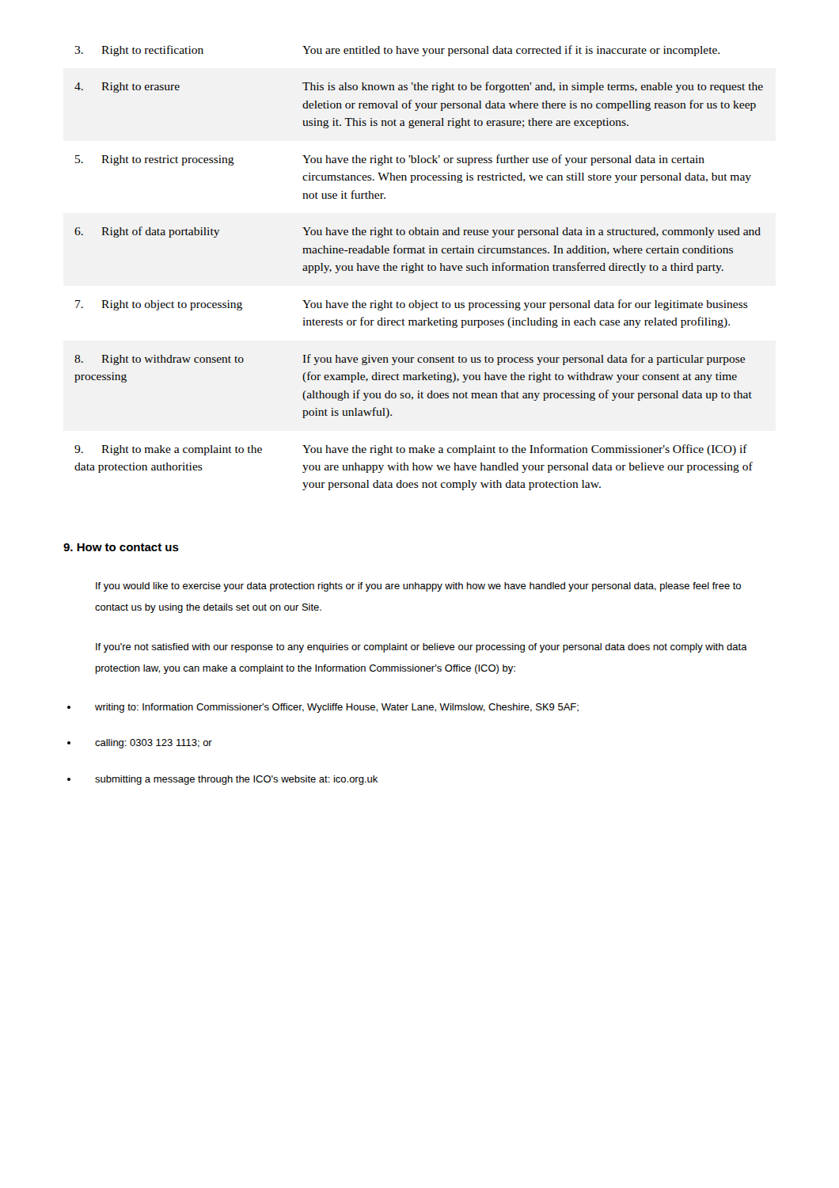| 3. Right to rectification | You are entitled to have your personal data corrected if it is inaccurate or incomplete. |
| 4. Right to erasure | This is also known as 'the right to be forgotten' and, in simple terms, enable you to request the deletion or removal of your personal data where there is no compelling reason for us to keep using it. This is not a general right to erasure; there are exceptions. |
| 5. Right to restrict processing | You have the right to 'block' or supress further use of your personal data in certain circumstances. When processing is restricted, we can still store your personal data, but may not use it further. |
| 6. Right of data portability | You have the right to obtain and reuse your personal data in a structured, commonly used and machine-readable format in certain circumstances. In addition, where certain conditions apply, you have the right to have such information transferred directly to a third party. |
| 7. Right to object to processing | You have the right to object to us processing your personal data for our legitimate business interests or for direct marketing purposes (including in each case any related profiling). |
| 8. Right to withdraw consent to processing | If you have given your consent to us to process your personal data for a particular purpose (for example, direct marketing), you have the right to withdraw your consent at any time (although if you do so, it does not mean that any processing of your personal data up to that point is unlawful). |
| 9. Right to make a complaint to the data protection authorities | You have the right to make a complaint to the Information Commissioner's Office (ICO) if you are unhappy with how we have handled your personal data or believe our processing of your personal data does not comply with data protection law. |
9. How to contact us
If you would like to exercise your data protection rights or if you are unhappy with how we have handled your personal data, please feel free to contact us by using the details set out on our Site.
If you're not satisfied with our response to any enquiries or complaint or believe our processing of your personal data does not comply with data protection law, you can make a complaint to the Information Commissioner's Office (ICO) by:
writing to: Information Commissioner's Officer, Wycliffe House, Water Lane, Wilmslow, Cheshire, SK9 5AF;
calling: 0303 123 1113; or
submitting a message through the ICO's website at: ico.org.uk